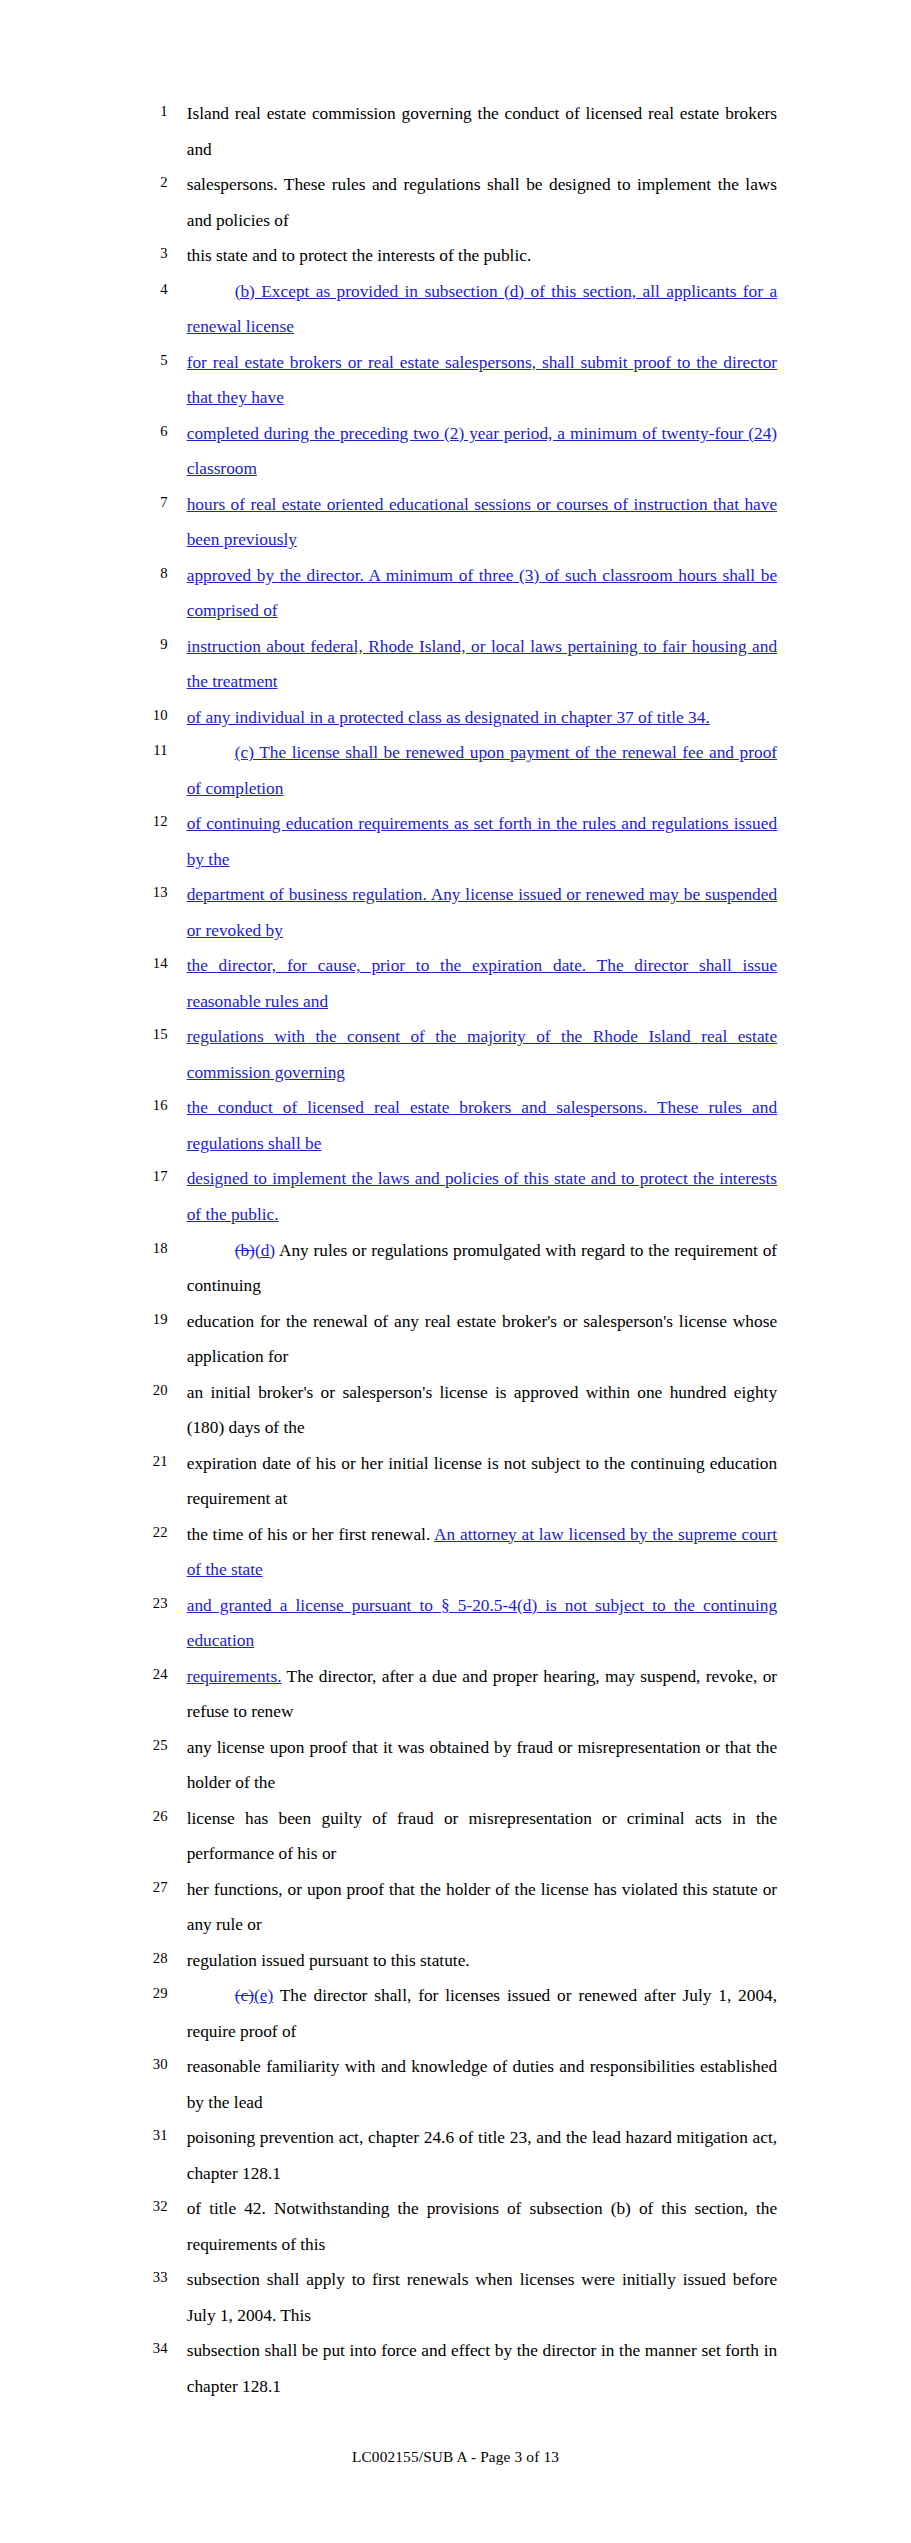Island real estate commission governing the conduct of licensed real estate brokers and
salespersons. These rules and regulations shall be designed to implement the laws and policies of
this state and to protect the interests of the public.
(b) Except as provided in subsection (d) of this section, all applicants for a renewal license
for real estate brokers or real estate salespersons, shall submit proof to the director that they have
completed during the preceding two (2) year period, a minimum of twenty-four (24) classroom
hours of real estate oriented educational sessions or courses of instruction that have been previously
approved by the director. A minimum of three (3) of such classroom hours shall be comprised of
instruction about federal, Rhode Island, or local laws pertaining to fair housing and the treatment
of any individual in a protected class as designated in chapter 37 of title 34.
(c) The license shall be renewed upon payment of the renewal fee and proof of completion
of continuing education requirements as set forth in the rules and regulations issued by the
department of business regulation. Any license issued or renewed may be suspended or revoked by
the director, for cause, prior to the expiration date. The director shall issue reasonable rules and
regulations with the consent of the majority of the Rhode Island real estate commission governing
the conduct of licensed real estate brokers and salespersons. These rules and regulations shall be
designed to implement the laws and policies of this state and to protect the interests of the public.
(b)(d) Any rules or regulations promulgated with regard to the requirement of continuing
education for the renewal of any real estate broker's or salesperson's license whose application for
an initial broker's or salesperson's license is approved within one hundred eighty (180) days of the
expiration date of his or her initial license is not subject to the continuing education requirement at
the time of his or her first renewal. An attorney at law licensed by the supreme court of the state
and granted a license pursuant to § 5-20.5-4(d) is not subject to the continuing education
requirements. The director, after a due and proper hearing, may suspend, revoke, or refuse to renew
any license upon proof that it was obtained by fraud or misrepresentation or that the holder of the
license has been guilty of fraud or misrepresentation or criminal acts in the performance of his or
her functions, or upon proof that the holder of the license has violated this statute or any rule or
regulation issued pursuant to this statute.
(c)(e) The director shall, for licenses issued or renewed after July 1, 2004, require proof of
reasonable familiarity with and knowledge of duties and responsibilities established by the lead
poisoning prevention act, chapter 24.6 of title 23, and the lead hazard mitigation act, chapter 128.1
of title 42. Notwithstanding the provisions of subsection (b) of this section, the requirements of this
subsection shall apply to first renewals when licenses were initially issued before July 1, 2004. This
subsection shall be put into force and effect by the director in the manner set forth in chapter 128.1
LC002155/SUB A - Page 3 of 13